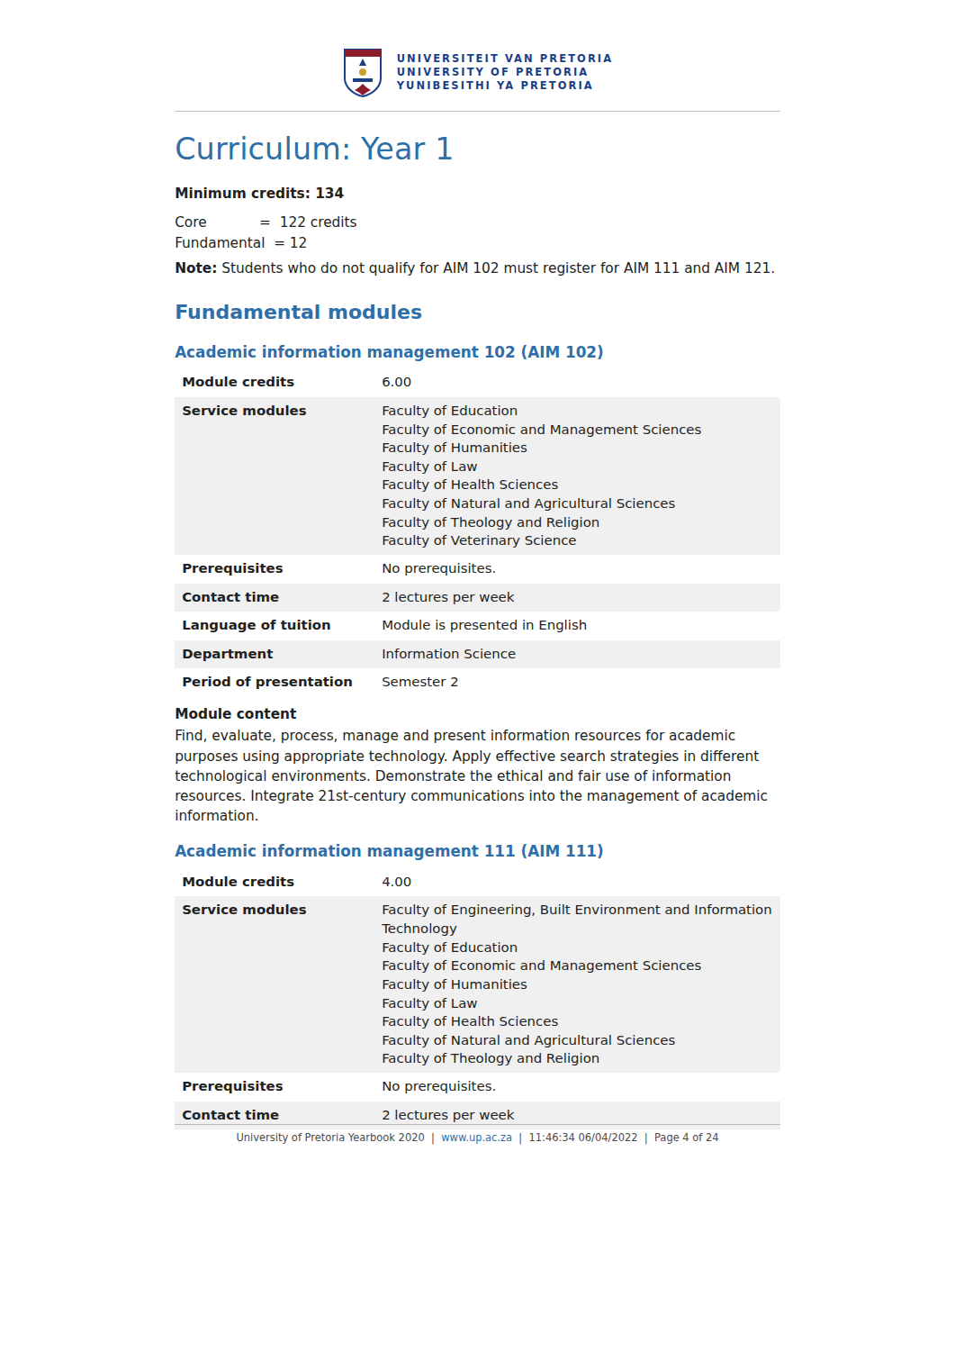UNIVERSITEIT VAN PRETORIA
UNIVERSITY OF PRETORIA
YUNIBESITHI YA PRETORIA
Curriculum: Year 1
Minimum credits: 134
Core = 122 credits
Fundamental = 12
Note: Students who do not qualify for AIM 102 must register for AIM 111 and AIM 121.
Fundamental modules
Academic information management 102 (AIM 102)
| Module credits | 6.00 |
| Service modules | Faculty of Education Faculty of Economic and Management Sciences Faculty of Humanities Faculty of Law Faculty of Health Sciences Faculty of Natural and Agricultural Sciences Faculty of Theology and Religion Faculty of Veterinary Science |
| Prerequisites | No prerequisites. |
| Contact time | 2 lectures per week |
| Language of tuition | Module is presented in English |
| Department | Information Science |
| Period of presentation | Semester 2 |
Module content
Find, evaluate, process, manage and present information resources for academic purposes using appropriate technology. Apply effective search strategies in different technological environments. Demonstrate the ethical and fair use of information resources. Integrate 21st-century communications into the management of academic information.
Academic information management 111 (AIM 111)
| Module credits | 4.00 |
| Service modules | Faculty of Engineering, Built Environment and Information Technology Faculty of Education Faculty of Economic and Management Sciences Faculty of Humanities Faculty of Law Faculty of Health Sciences Faculty of Natural and Agricultural Sciences Faculty of Theology and Religion |
| Prerequisites | No prerequisites. |
| Contact time | 2 lectures per week |
University of Pretoria Yearbook 2020 | www.up.ac.za | 11:46:34 06/04/2022 | Page 4 of 24